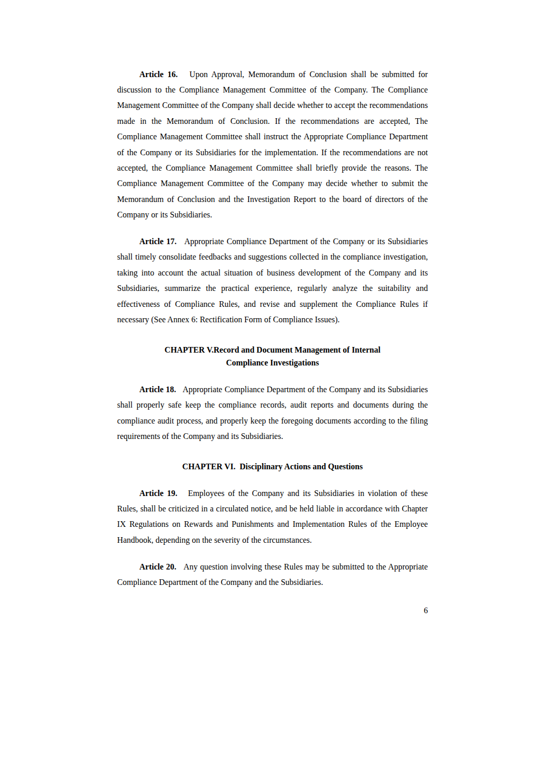Article 16. Upon Approval, Memorandum of Conclusion shall be submitted for discussion to the Compliance Management Committee of the Company. The Compliance Management Committee of the Company shall decide whether to accept the recommendations made in the Memorandum of Conclusion. If the recommendations are accepted, The Compliance Management Committee shall instruct the Appropriate Compliance Department of the Company or its Subsidiaries for the implementation. If the recommendations are not accepted, the Compliance Management Committee shall briefly provide the reasons. The Compliance Management Committee of the Company may decide whether to submit the Memorandum of Conclusion and the Investigation Report to the board of directors of the Company or its Subsidiaries.
Article 17. Appropriate Compliance Department of the Company or its Subsidiaries shall timely consolidate feedbacks and suggestions collected in the compliance investigation, taking into account the actual situation of business development of the Company and its Subsidiaries, summarize the practical experience, regularly analyze the suitability and effectiveness of Compliance Rules, and revise and supplement the Compliance Rules if necessary (See Annex 6: Rectification Form of Compliance Issues).
CHAPTER V.Record and Document Management of Internal
Compliance Investigations
Article 18. Appropriate Compliance Department of the Company and its Subsidiaries shall properly safe keep the compliance records, audit reports and documents during the compliance audit process, and properly keep the foregoing documents according to the filing requirements of the Company and its Subsidiaries.
CHAPTER VI. Disciplinary Actions and Questions
Article 19. Employees of the Company and its Subsidiaries in violation of these Rules, shall be criticized in a circulated notice, and be held liable in accordance with Chapter IX Regulations on Rewards and Punishments and Implementation Rules of the Employee Handbook, depending on the severity of the circumstances.
Article 20. Any question involving these Rules may be submitted to the Appropriate Compliance Department of the Company and the Subsidiaries.
6